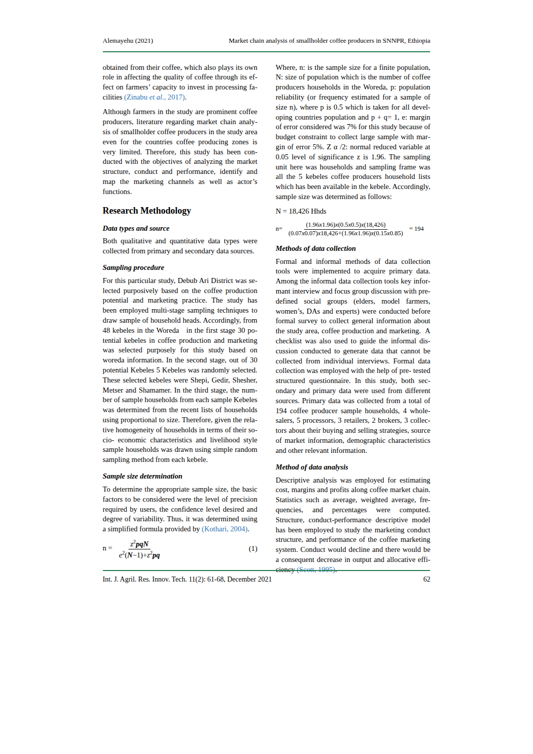Alemayehu (2021) Market chain analysis of smallholder coffee producers in SNNPR, Ethiopia
obtained from their coffee, which also plays its own role in affecting the quality of coffee through its effect on farmers’ capacity to invest in processing facilities (Zinabu et al., 2017).
Although farmers in the study are prominent coffee producers, literature regarding market chain analysis of smallholder coffee producers in the study area even for the countries coffee producing zones is very limited. Therefore, this study has been conducted with the objectives of analyzing the market structure, conduct and performance, identify and map the marketing channels as well as actor’s functions.
Research Methodology
Data types and source
Both qualitative and quantitative data types were collected from primary and secondary data sources.
Sampling procedure
For this particular study, Debub Ari District was selected purposively based on the coffee production potential and marketing practice. The study has been employed multi-stage sampling techniques to draw sample of household heads. Accordingly, from 48 kebeles in the Woreda in the first stage 30 potential kebeles in coffee production and marketing was selected purposely for this study based on woreda information. In the second stage, out of 30 potential Kebeles 5 Kebeles was randomly selected. These selected kebeles were Shepi, Gedir, Shesher, Metser and Shamamer. In the third stage, the number of sample households from each sample Kebeles was determined from the recent lists of households using proportional to size. Therefore, given the relative homogeneity of households in terms of their socio- economic characteristics and livelihood style sample households was drawn using simple random sampling method from each kebele.
Sample size determination
To determine the appropriate sample size, the basic factors to be considered were the level of precision required by users, the confidence level desired and degree of variability. Thus, it was determined using a simplified formula provided by (Kothari, 2004).
n = z2pqN e2(N−1)+z2pq (1)
Where, n: is the sample size for a finite population, N: size of population which is the number of coffee producers households in the Woreda, p: population reliability (or frequency estimated for a sample of size n), where p is 0.5 which is taken for all developing countries population and p + q= 1, e: margin of error considered was 7% for this study because of budget constraint to collect large sample with margin of error 5%. Z α /2: normal reduced variable at 0.05 level of significance z is 1.96. The sampling unit here was households and sampling frame was all the 5 kebeles coffee producers household lists which has been available in the kebele. Accordingly, sample size was determined as follows:
N = 18,426 Hhds
n= (1.96x1.96)x(0.5x0.5)x(18,426) (0.07x0.07)x18,426+(1.96x1.96)x(0.15x0.85) = 194
Methods of data collection
Formal and informal methods of data collection tools were implemented to acquire primary data. Among the informal data collection tools key informant interview and focus group discussion with pre-defined social groups (elders, model farmers, women’s, DAs and experts) were conducted before formal survey to collect general information about the study area, coffee production and marketing. A checklist was also used to guide the informal discussion conducted to generate data that cannot be collected from individual interviews. Formal data collection was employed with the help of pre- tested structured questionnaire. In this study, both secondary and primary data were used from different sources. Primary data was collected from a total of 194 coffee producer sample households, 4 wholesalers, 5 processors, 3 retailers, 2 brokers, 3 collectors about their buying and selling strategies, source of market information, demographic characteristics and other relevant information.
Method of data analysis
Descriptive analysis was employed for estimating cost, margins and profits along coffee market chain. Statistics such as average, weighted average, frequencies, and percentages were computed. Structure, conduct-performance descriptive model has been employed to study the marketing conduct structure, and performance of the coffee marketing system. Conduct would decline and there would be a consequent decrease in output and allocative efficiency (Scott, 1995).
Int. J. Agril. Res. Innov. Tech. 11(2): 61-68, December 2021 62